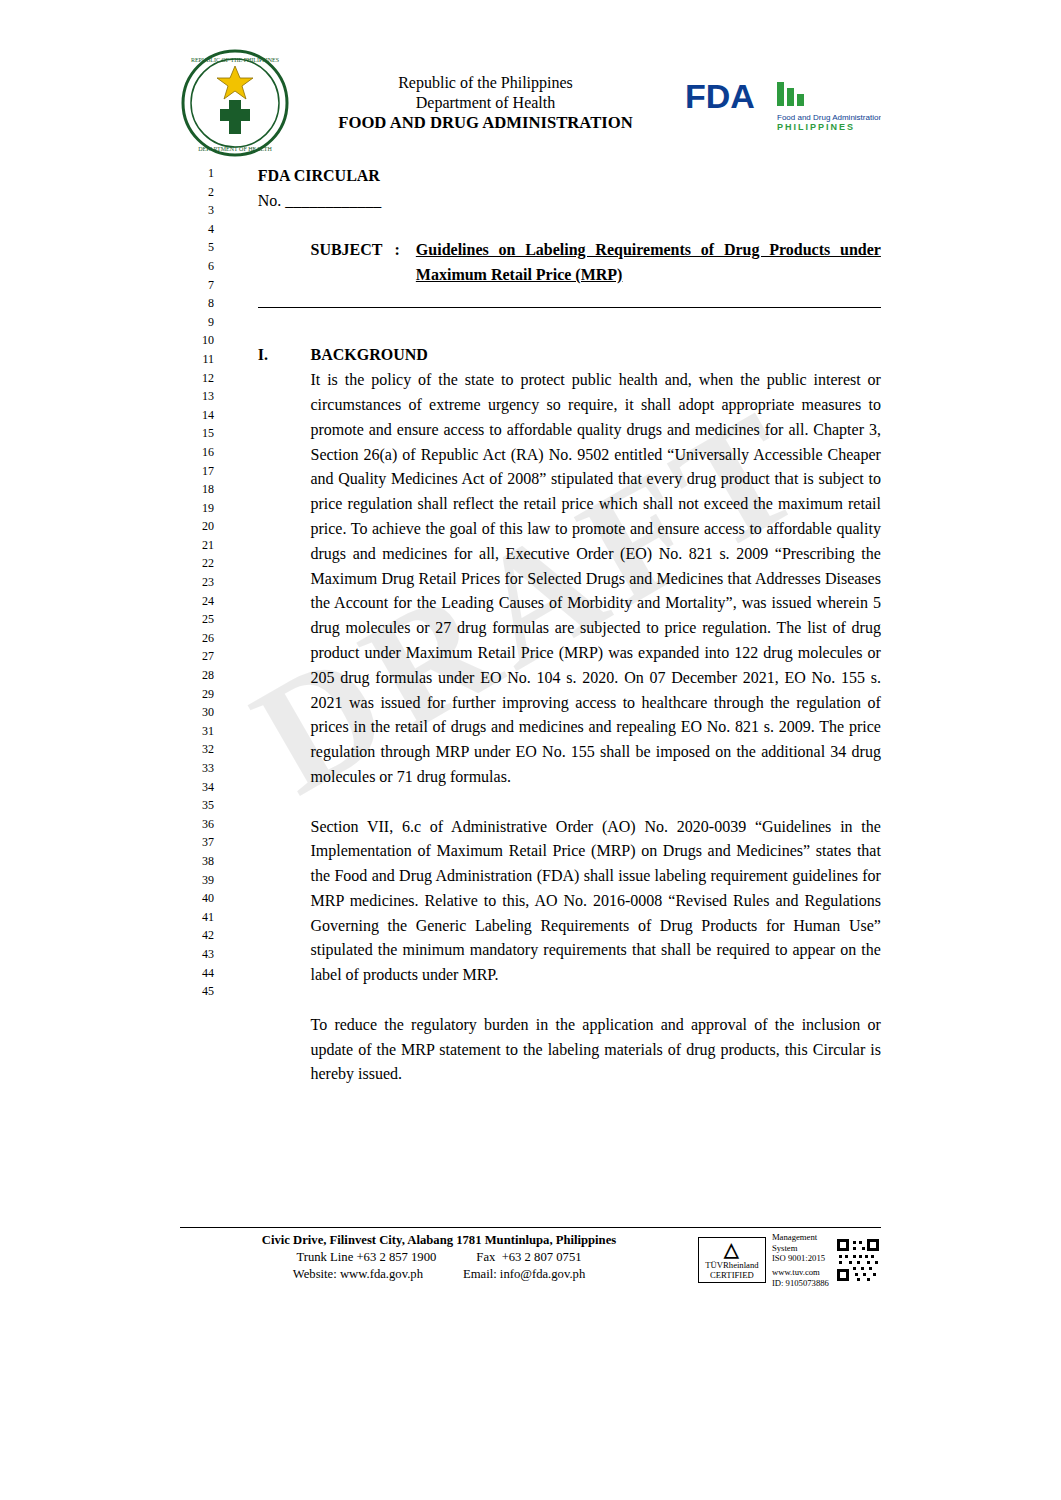DRAFT
REPUBLIC OF THE PHILIPPINES DEPARTMENT OF HEALTH
Republic of the Philippines
Department of Health
FOOD AND DRUG ADMINISTRATION
FDA Food and Drug Administration PHILIPPINES
1
2
3
4
5
6
7
8
9
10
11
12
13
14
15
16
17
18
19
20
21
22
23
24
25
26
27
28
29
30
31
32
33
34
35
36
37
38
39
40
41
42
43
44
45
FDA CIRCULAR
No. ____________
SUBJECT : Guidelines on Labeling Requirements of Drug Products under Maximum Retail Price (MRP)
I. BACKGROUND
It is the policy of the state to protect public health and, when the public interest or circumstances of extreme urgency so require, it shall adopt appropriate measures to promote and ensure access to affordable quality drugs and medicines for all. Chapter 3, Section 26(a) of Republic Act (RA) No. 9502 entitled “Universally Accessible Cheaper and Quality Medicines Act of 2008” stipulated that every drug product that is subject to price regulation shall reflect the retail price which shall not exceed the maximum retail price. To achieve the goal of this law to promote and ensure access to affordable quality drugs and medicines for all, Executive Order (EO) No. 821 s. 2009 “Prescribing the Maximum Drug Retail Prices for Selected Drugs and Medicines that Addresses Diseases the Account for the Leading Causes of Morbidity and Mortality”, was issued wherein 5 drug molecules or 27 drug formulas are subjected to price regulation. The list of drug product under Maximum Retail Price (MRP) was expanded into 122 drug molecules or 205 drug formulas under EO No. 104 s. 2020. On 07 December 2021, EO No. 155 s. 2021 was issued for further improving access to healthcare through the regulation of prices in the retail of drugs and medicines and repealing EO No. 821 s. 2009. The price regulation through MRP under EO No. 155 shall be imposed on the additional 34 drug molecules or 71 drug formulas.
Section VII, 6.c of Administrative Order (AO) No. 2020-0039 “Guidelines in the Implementation of Maximum Retail Price (MRP) on Drugs and Medicines” states that the Food and Drug Administration (FDA) shall issue labeling requirement guidelines for MRP medicines. Relative to this, AO No. 2016-0008 “Revised Rules and Regulations Governing the Generic Labeling Requirements of Drug Products for Human Use” stipulated the minimum mandatory requirements that shall be required to appear on the label of products under MRP.
To reduce the regulatory burden in the application and approval of the inclusion or update of the MRP statement to the labeling materials of drug products, this Circular is hereby issued.
Civic Drive, Filinvest City, Alabang 1781 Muntinlupa, Philippines
Trunk Line +63 2 857 1900 Fax +63 2 807 0751
Website: www.fda.gov.ph Email: info@fda.gov.ph
△
TÜVRheinland
CERTIFIED
Management
System
ISO 9001:2015
www.tuv.com
ID: 9105073886